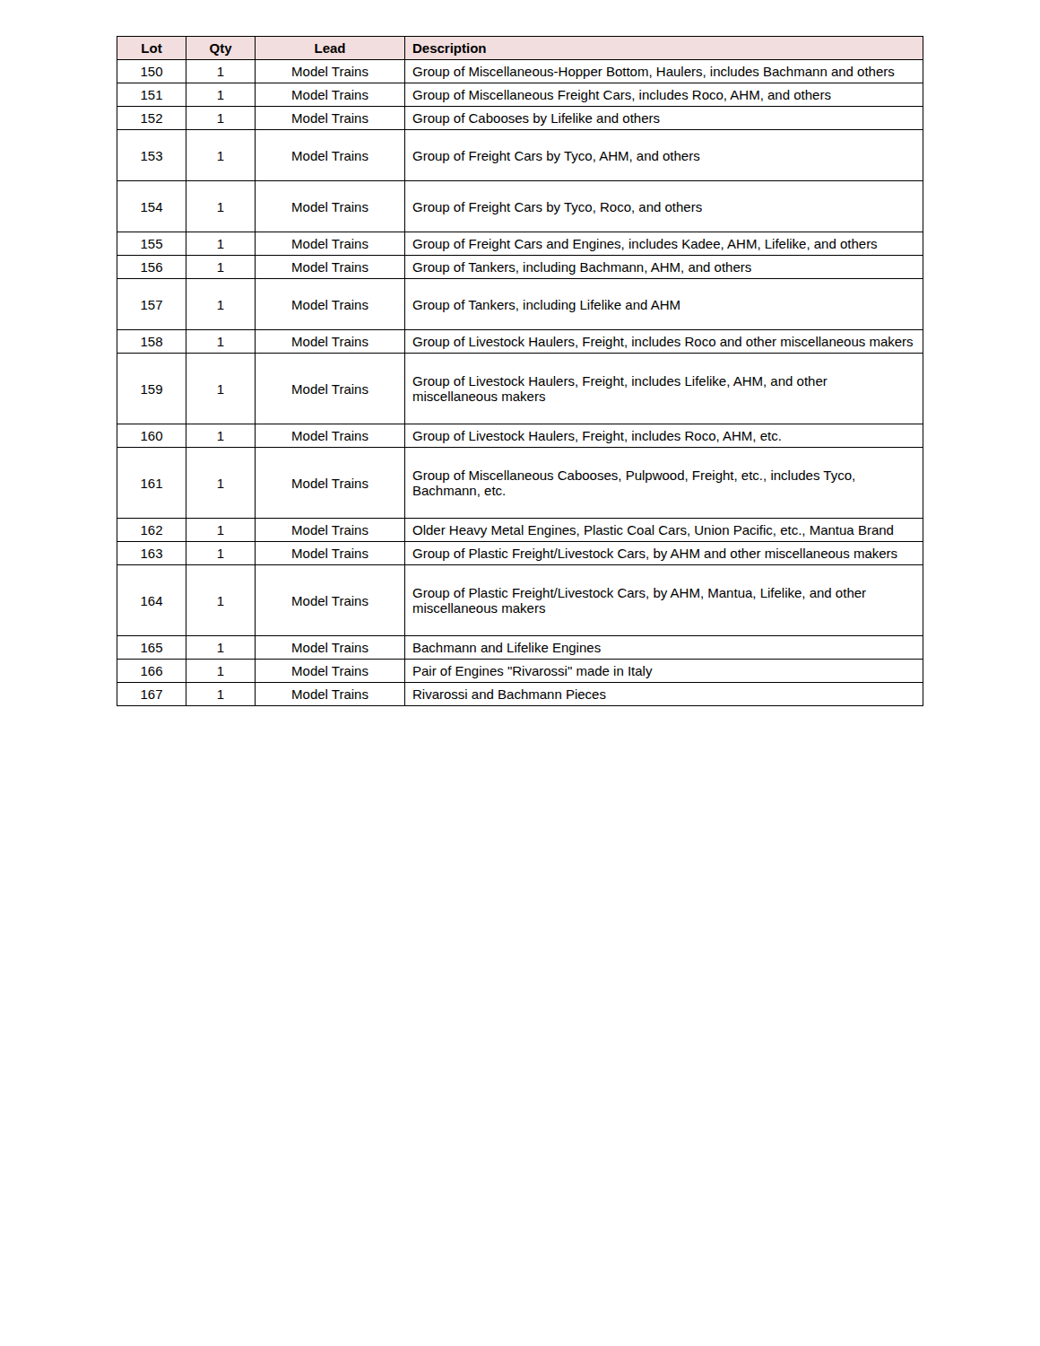Model Trains Lot Listing
| Lot | Qty | Lead | Description |
| --- | --- | --- | --- |
| 150 | 1 | Model Trains | Group of Miscellaneous-Hopper Bottom, Haulers, includes Bachmann and others |
| 151 | 1 | Model Trains | Group of Miscellaneous Freight Cars, includes Roco, AHM, and others |
| 152 | 1 | Model Trains | Group of Cabooses by Lifelike and others |
| 153 | 1 | Model Trains | Group of Freight Cars by Tyco, AHM, and others |
| 154 | 1 | Model Trains | Group of Freight Cars by Tyco, Roco, and others |
| 155 | 1 | Model Trains | Group of Freight Cars and Engines, includes Kadee, AHM, Lifelike, and others |
| 156 | 1 | Model Trains | Group of Tankers, including Bachmann, AHM, and others |
| 157 | 1 | Model Trains | Group of Tankers, including Lifelike and AHM |
| 158 | 1 | Model Trains | Group of Livestock Haulers, Freight, includes Roco and other miscellaneous makers |
| 159 | 1 | Model Trains | Group of Livestock Haulers, Freight, includes Lifelike, AHM, and other miscellaneous makers |
| 160 | 1 | Model Trains | Group of Livestock Haulers, Freight, includes Roco, AHM, etc. |
| 161 | 1 | Model Trains | Group of Miscellaneous Cabooses, Pulpwood, Freight, etc., includes Tyco, Bachmann, etc. |
| 162 | 1 | Model Trains | Older Heavy Metal Engines, Plastic Coal Cars, Union Pacific, etc., Mantua Brand |
| 163 | 1 | Model Trains | Group of Plastic Freight/Livestock Cars, by AHM and other miscellaneous makers |
| 164 | 1 | Model Trains | Group of Plastic Freight/Livestock Cars, by AHM, Mantua, Lifelike, and other miscellaneous makers |
| 165 | 1 | Model Trains | Bachmann and Lifelike Engines |
| 166 | 1 | Model Trains | Pair of Engines "Rivarossi" made in Italy |
| 167 | 1 | Model Trains | Rivarossi and Bachmann Pieces |